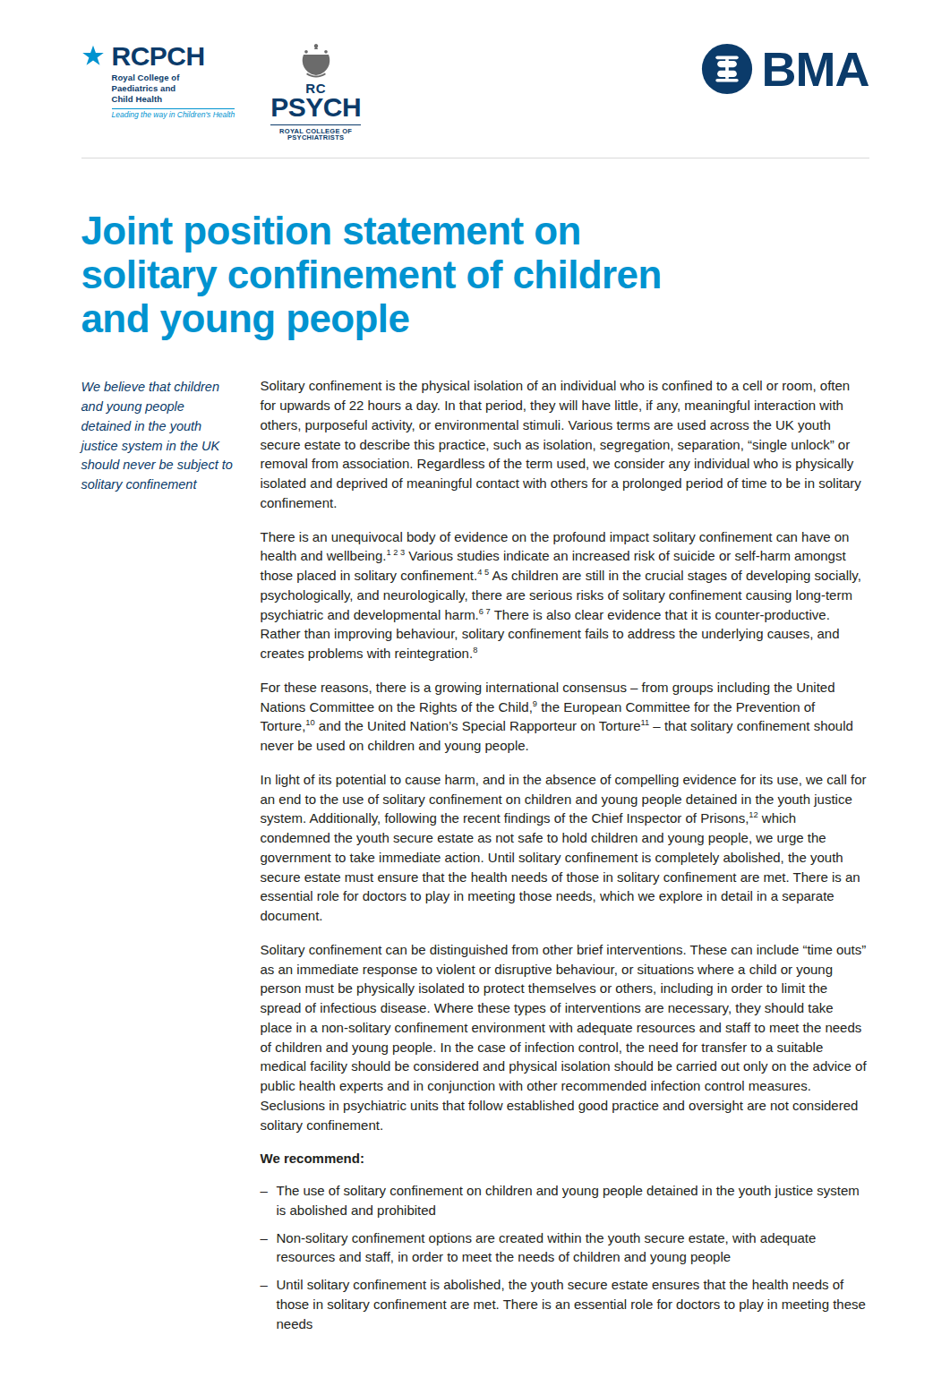RCPCH
Royal College of
Paediatrics and
Child Health
Leading the way in Children's Health
RC
PSYCH
ROYAL COLLEGE OF
PSYCHIATRISTS
BMA
Joint position statement on
solitary confinement of children
and young people
We believe that children and young people detained in the youth justice system in the UK should never be subject to solitary confinement
Solitary confinement is the physical isolation of an individual who is confined to a cell or room, often for upwards of 22 hours a day. In that period, they will have little, if any, meaningful interaction with others, purposeful activity, or environmental stimuli. Various terms are used across the UK youth secure estate to describe this practice, such as isolation, segregation, separation, “single unlock” or removal from association. Regardless of the term used, we consider any individual who is physically isolated and deprived of meaningful contact with others for a prolonged period of time to be in solitary confinement.
There is an unequivocal body of evidence on the profound impact solitary confinement can have on health and wellbeing.1 2 3 Various studies indicate an increased risk of suicide or self-harm amongst those placed in solitary confinement.4 5 As children are still in the crucial stages of developing socially, psychologically, and neurologically, there are serious risks of solitary confinement causing long-term psychiatric and developmental harm.6 7 There is also clear evidence that it is counter-productive. Rather than improving behaviour, solitary confinement fails to address the underlying causes, and creates problems with reintegration.8
For these reasons, there is a growing international consensus – from groups including the United Nations Committee on the Rights of the Child,9 the European Committee for the Prevention of Torture,10 and the United Nation’s Special Rapporteur on Torture11 – that solitary confinement should never be used on children and young people.
In light of its potential to cause harm, and in the absence of compelling evidence for its use, we call for an end to the use of solitary confinement on children and young people detained in the youth justice system. Additionally, following the recent findings of the Chief Inspector of Prisons,12 which condemned the youth secure estate as not safe to hold children and young people, we urge the government to take immediate action. Until solitary confinement is completely abolished, the youth secure estate must ensure that the health needs of those in solitary confinement are met. There is an essential role for doctors to play in meeting those needs, which we explore in detail in a separate document.
Solitary confinement can be distinguished from other brief interventions. These can include “time outs” as an immediate response to violent or disruptive behaviour, or situations where a child or young person must be physically isolated to protect themselves or others, including in order to limit the spread of infectious disease. Where these types of interventions are necessary, they should take place in a non-solitary confinement environment with adequate resources and staff to meet the needs of children and young people. In the case of infection control, the need for transfer to a suitable medical facility should be considered and physical isolation should be carried out only on the advice of public health experts and in conjunction with other recommended infection control measures. Seclusions in psychiatric units that follow established good practice and oversight are not considered solitary confinement.
We recommend:
The use of solitary confinement on children and young people detained in the youth justice system is abolished and prohibited
Non-solitary confinement options are created within the youth secure estate, with adequate resources and staff, in order to meet the needs of children and young people
Until solitary confinement is abolished, the youth secure estate ensures that the health needs of those in solitary confinement are met. There is an essential role for doctors to play in meeting these needs